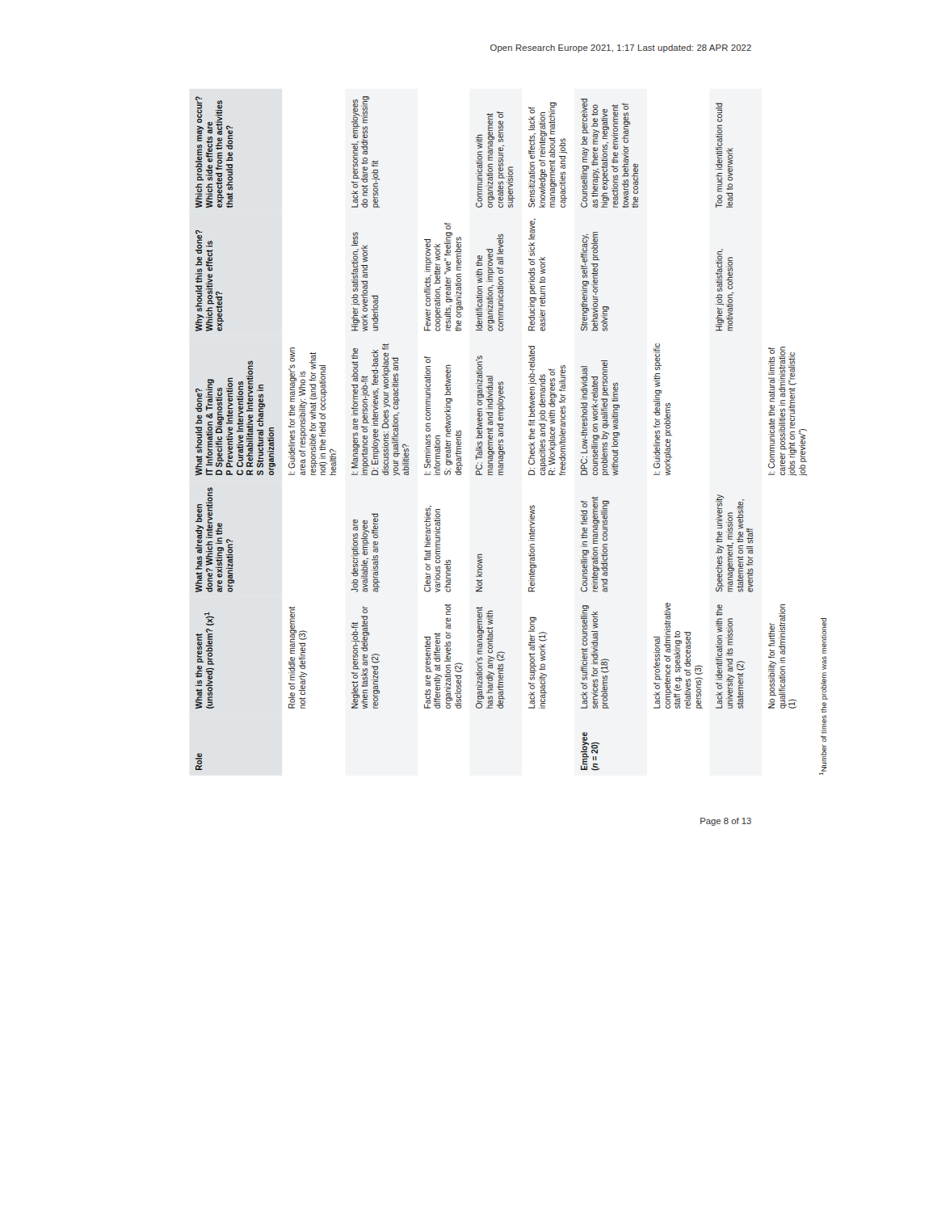Open Research Europe 2021, 1:17 Last updated: 28 APR 2022
| Role | What is the present (unsolved) problem? (x) 1 | What has already been done? Which interventions are existing in the organization? | What should be done? IT Information & Training D Specific Diagnostics P Preventive Intervention C Curative Interventions R Rehabilitative Interventions S Structural changes in organization | Why should this be done? Which positive effect is expected? | Which problems may occur? Which side effects are expected from the activities that should be done? |
| --- | --- | --- | --- | --- | --- |
| | Role of middle management not clearly defined (3) | | I: Guidelines for the manager's own area of responsibility: Who is responsible for what (and for what not) in the field of occupational health? | | |
| | Neglect of person-job-fit when tasks are delegated or reorganized (2) | Job descriptions are available, employee appraisals are offered | I: Managers are informed about the importance of person-job-fit D: Employee interviews, feed-back discussions: Does your workplace fit your qualification, capacities and abilities? | Higher job satisfaction, less work overload and work underload | Lack of personnel, employees do not dare to address missing person-job fit |
| | Facts are presented differently at different organization levels or are not disclosed (2) | Clear or flat hierarchies, various communication channels | I: Seminars on communication of information S: greater networking between departments | Fewer conflicts, improved cooperation, better work results, greater "we" feeling of the organization members | |
| | Organization's management has hardly any contact with departments (2) | Not known | PC: Talks between organization's management and individual managers and employees | Identification with the organization, improved communication of all levels | Communication with organization management creates pressure, sense of supervision |
| | Lack of support after long incapacity to work (1) | Reintegration interviews | D: Check the fit between job-related capacities and job demands R: Workplace with degrees of freedom/tolerances for failures | Reducing periods of sick leave, easier return to work | Sensitization effects, lack of knowledge of reintegration management about matching capacities and jobs |
| Employee ( n = 20) | Lack of sufficient counselling services for individual work problems (18) | Counselling in the field of reintegration management and addiction counselling | DPC: Low-threshold individual counselling on work-related problems by qualified personnel without long waiting times | Strengthening self-efficacy, behaviour-oriented problem solving | Counselling may be perceived as therapy, there may be too high expectations, negative reactions of the environment towards behavior changes of the coachee |
| | Lack of professional competence of administrative staff (e.g. speaking to relatives of deceased persons) (3) | | I: Guidelines for dealing with specific workplace problems | | |
| | Lack of identification with the university and its mission statement (2) | Speeches by the university management, mission statement on the website, events for all staff | | Higher job satisfaction, motivation, cohesion | Too much identification could lead to overwork |
| | No possibility for further qualification in administration (1) | | I: Communicate the natural limits of career possibilities in administration jobs right on recruitment ("realistic job preview") | | |
1Number of times the problem was mentioned
Page 8 of 13